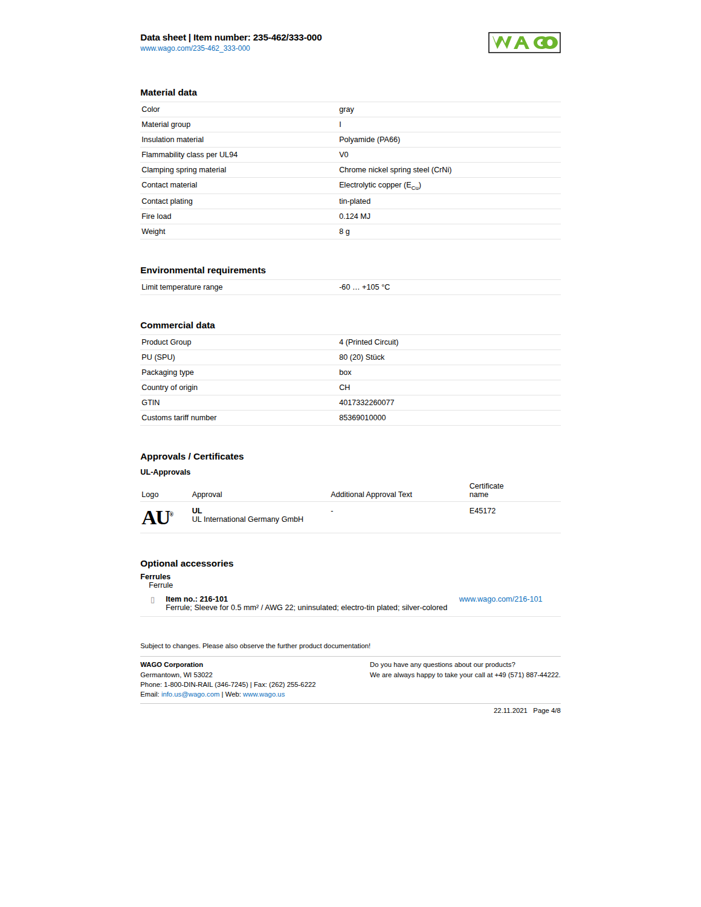Data sheet | Item number: 235-462/333-000
www.wago.com/235-462_333-000
Material data
| Color | gray |
| Material group | I |
| Insulation material | Polyamide (PA66) |
| Flammability class per UL94 | V0 |
| Clamping spring material | Chrome nickel spring steel (CrNi) |
| Contact material | Electrolytic copper (E Cu ) |
| Contact plating | tin-plated |
| Fire load | 0.124 MJ |
| Weight | 8 g |
Environmental requirements
| Limit temperature range | -60 … +105 °C |
Commercial data
| Product Group | 4 (Printed Circuit) |
| PU (SPU) | 80 (20) Stück |
| Packaging type | box |
| Country of origin | CH |
| GTIN | 4017332260077 |
| Customs tariff number | 85369010000 |
Approvals / Certificates
UL-Approvals
| Logo | Approval | Additional Approval Text | Certificate name |
| --- | --- | --- | --- |
| AU ® | UL UL International Germany GmbH | - | E45172 |
Optional accessories
Ferrules
Ferrule
| ▯ | Item no.: 216-101 Ferrule; Sleeve for 0.5 mm² / AWG 22; uninsulated; electro-tin plated; silver-colored | www.wago.com/216-101 |
Subject to changes. Please also observe the further product documentation!
WAGO Corporation
Germantown, WI 53022
Phone: 1-800-DIN-RAIL (346-7245) | Fax: (262) 255-6222
Email: info.us@wago.com | Web: www.wago.us
Do you have any questions about our products?
We are always happy to take your call at +49 (571) 887-44222.
22.11.2021 Page 4/8